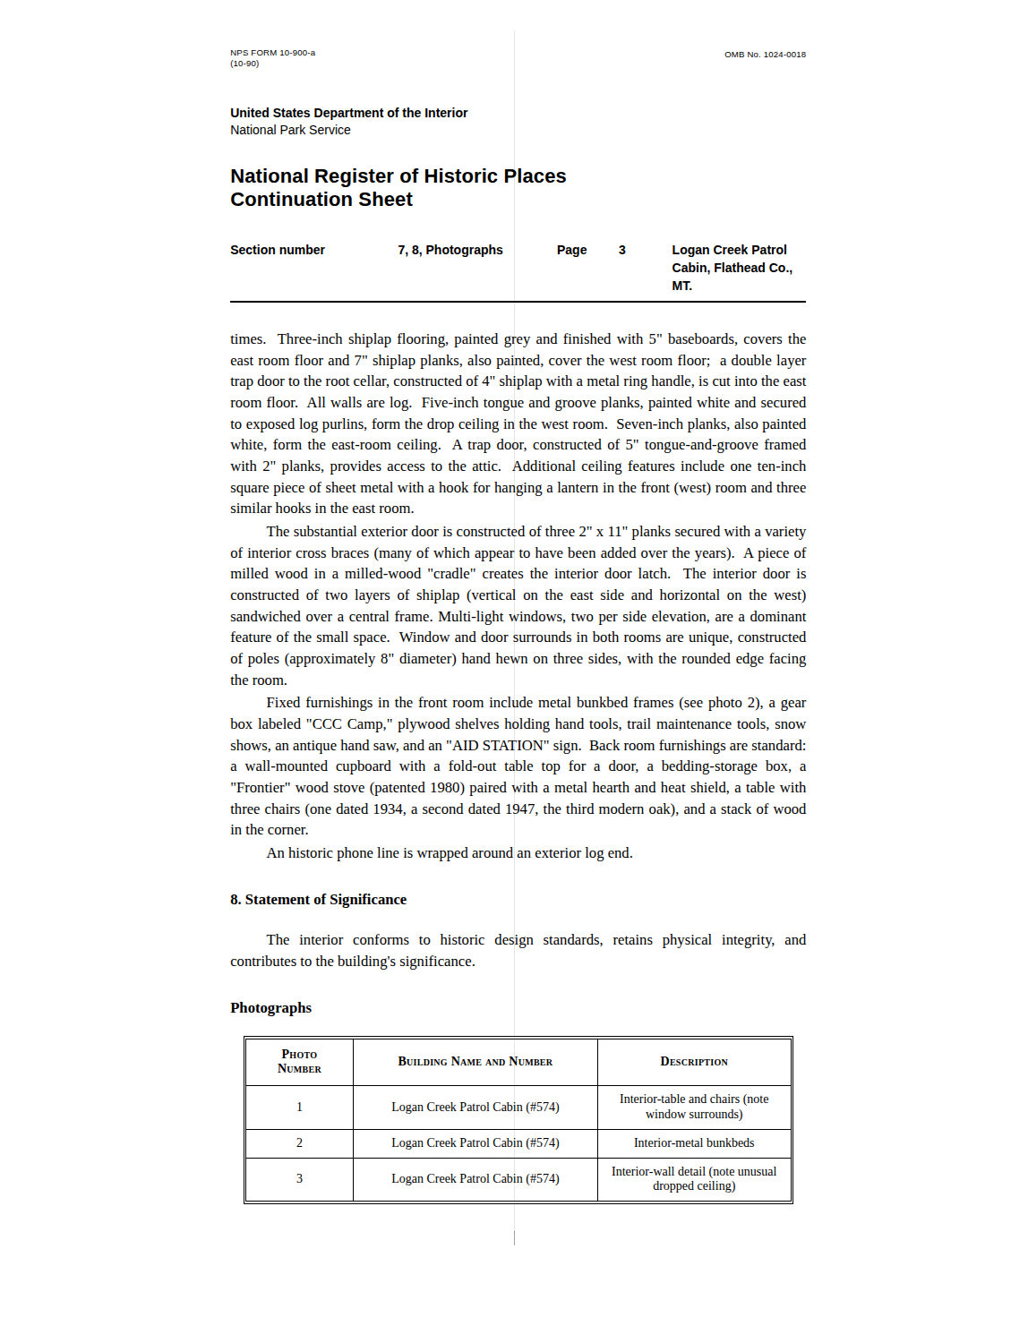NPS FORM 10-900-a
(10-90)
OMB No. 1024-0018
United States Department of the Interior
National Park Service
National Register of Historic Places
Continuation Sheet
Section number 7, 8, Photographs Page 3 Logan Creek Patrol Cabin, Flathead Co., MT.
times. Three-inch shiplap flooring, painted grey and finished with 5" baseboards, covers the east room floor and 7" shiplap planks, also painted, cover the west room floor; a double layer trap door to the root cellar, constructed of 4" shiplap with a metal ring handle, is cut into the east room floor. All walls are log. Five-inch tongue and groove planks, painted white and secured to exposed log purlins, form the drop ceiling in the west room. Seven-inch planks, also painted white, form the east-room ceiling. A trap door, constructed of 5" tongue-and-groove framed with 2" planks, provides access to the attic. Additional ceiling features include one ten-inch square piece of sheet metal with a hook for hanging a lantern in the front (west) room and three similar hooks in the east room.
The substantial exterior door is constructed of three 2" x 11" planks secured with a variety of interior cross braces (many of which appear to have been added over the years). A piece of milled wood in a milled-wood "cradle" creates the interior door latch. The interior door is constructed of two layers of shiplap (vertical on the east side and horizontal on the west) sandwiched over a central frame. Multi-light windows, two per side elevation, are a dominant feature of the small space. Window and door surrounds in both rooms are unique, constructed of poles (approximately 8" diameter) hand hewn on three sides, with the rounded edge facing the room.
Fixed furnishings in the front room include metal bunkbed frames (see photo 2), a gear box labeled "CCC Camp," plywood shelves holding hand tools, trail maintenance tools, snow shows, an antique hand saw, and an "AID STATION" sign. Back room furnishings are standard: a wall-mounted cupboard with a fold-out table top for a door, a bedding-storage box, a "Frontier" wood stove (patented 1980) paired with a metal hearth and heat shield, a table with three chairs (one dated 1934, a second dated 1947, the third modern oak), and a stack of wood in the corner.
An historic phone line is wrapped around an exterior log end.
8. Statement of Significance
The interior conforms to historic design standards, retains physical integrity, and contributes to the building's significance.
Photographs
| Photo Number | Building Name and Number | Description |
| --- | --- | --- |
| 1 | Logan Creek Patrol Cabin (#574) | Interior-table and chairs (note window surrounds) |
| 2 | Logan Creek Patrol Cabin (#574) | Interior-metal bunkbeds |
| 3 | Logan Creek Patrol Cabin (#574) | Interior-wall detail (note unusual dropped ceiling) |